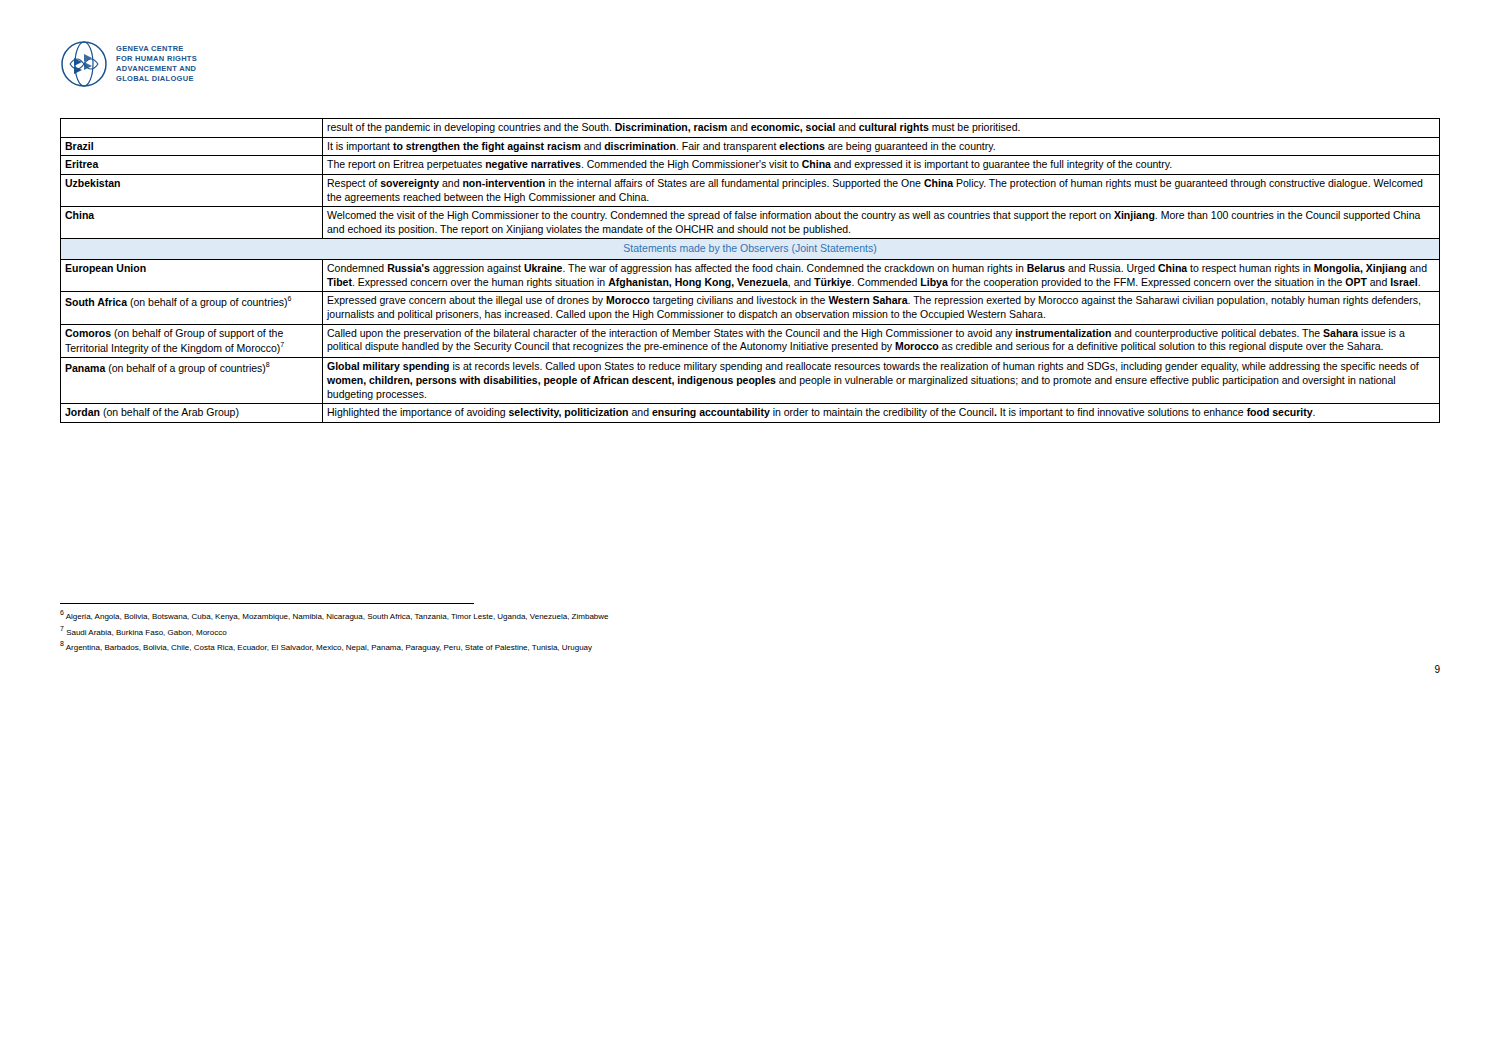GENEVA CENTRE
FOR HUMAN RIGHTS
ADVANCEMENT AND
GLOBAL DIALOGUE
| | result of the pandemic in developing countries and the South. Discrimination, racism and economic, social and cultural rights must be prioritised. |
| Brazil | It is important to strengthen the fight against racism and discrimination . Fair and transparent elections are being guaranteed in the country. |
| Eritrea | The report on Eritrea perpetuates negative narratives . Commended the High Commissioner's visit to China and expressed it is important to guarantee the full integrity of the country. |
| Uzbekistan | Respect of sovereignty and non-intervention in the internal affairs of States are all fundamental principles. Supported the One China Policy. The protection of human rights must be guaranteed through constructive dialogue. Welcomed the agreements reached between the High Commissioner and China. |
| China | Welcomed the visit of the High Commissioner to the country. Condemned the spread of false information about the country as well as countries that support the report on Xinjiang . More than 100 countries in the Council supported China and echoed its position. The report on Xinjiang violates the mandate of the OHCHR and should not be published. |
| Statements made by the Observers (Joint Statements) |
| European Union | Condemned Russia's aggression against Ukraine . The war of aggression has affected the food chain. Condemned the crackdown on human rights in Belarus and Russia. Urged China to respect human rights in Mongolia, Xinjiang and Tibet . Expressed concern over the human rights situation in Afghanistan, Hong Kong, Venezuela , and Türkiye . Commended Libya for the cooperation provided to the FFM. Expressed concern over the situation in the OPT and Israel . |
| South Africa (on behalf of a group of countries) 6 | Expressed grave concern about the illegal use of drones by Morocco targeting civilians and livestock in the Western Sahara . The repression exerted by Morocco against the Saharawi civilian population, notably human rights defenders, journalists and political prisoners, has increased. Called upon the High Commissioner to dispatch an observation mission to the Occupied Western Sahara. |
| Comoros (on behalf of Group of support of the Territorial Integrity of the Kingdom of Morocco) 7 | Called upon the preservation of the bilateral character of the interaction of Member States with the Council and the High Commissioner to avoid any instrumentalization and counterproductive political debates. The Sahara issue is a political dispute handled by the Security Council that recognizes the pre-eminence of the Autonomy Initiative presented by Morocco as credible and serious for a definitive political solution to this regional dispute over the Sahara. |
| Panama (on behalf of a group of countries) 8 | Global military spending is at records levels. Called upon States to reduce military spending and reallocate resources towards the realization of human rights and SDGs, including gender equality, while addressing the specific needs of women, children, persons with disabilities, people of African descent, indigenous peoples and people in vulnerable or marginalized situations; and to promote and ensure effective public participation and oversight in national budgeting processes. |
| Jordan (on behalf of the Arab Group) | Highlighted the importance of avoiding selectivity, politicization and ensuring accountability in order to maintain the credibility of the Council . It is important to find innovative solutions to enhance food security . |
6 Algeria, Angola, Bolivia, Botswana, Cuba, Kenya, Mozambique, Namibia, Nicaragua, South Africa, Tanzania, Timor Leste, Uganda, Venezuela, Zimbabwe
7 Saudi Arabia, Burkina Faso, Gabon, Morocco
8 Argentina, Barbados, Bolivia, Chile, Costa Rica, Ecuador, El Salvador, Mexico, Nepal, Panama, Paraguay, Peru, State of Palestine, Tunisia, Uruguay
9